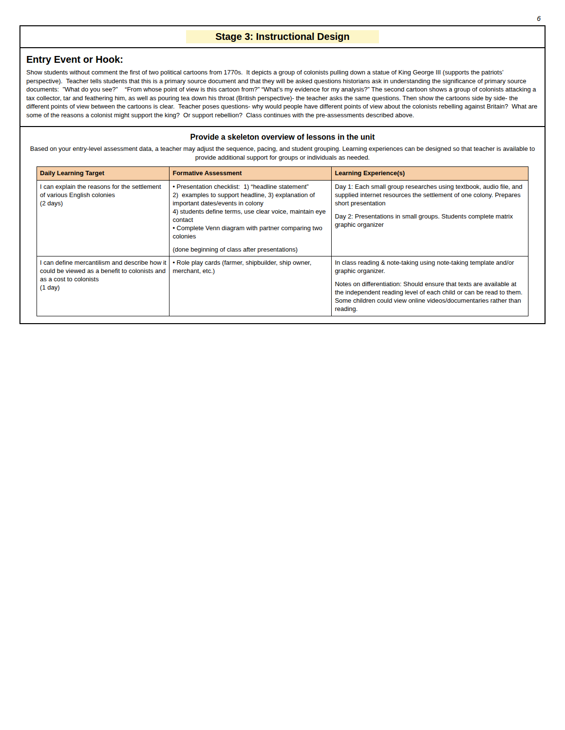6
Stage 3: Instructional Design
Entry Event or Hook:
Show students without comment the first of two political cartoons from 1770s. It depicts a group of colonists pulling down a statue of King George III (supports the patriots’ perspective). Teacher tells students that this is a primary source document and that they will be asked questions historians ask in understanding the significance of primary source documents: ”What do you see?” “From whose point of view is this cartoon from?” “What’s my evidence for my analysis?” The second cartoon shows a group of colonists attacking a tax collector, tar and feathering him, as well as pouring tea down his throat (British perspective)- the teacher asks the same questions. Then show the cartoons side by side- the different points of view between the cartoons is clear. Teacher poses questions- why would people have different points of view about the colonists rebelling against Britain? What are some of the reasons a colonist might support the king? Or support rebellion? Class continues with the pre-assessments described above.
Provide a skeleton overview of lessons in the unit
Based on your entry-level assessment data, a teacher may adjust the sequence, pacing, and student grouping. Learning experiences can be designed so that teacher is available to provide additional support for groups or individuals as needed.
| Daily Learning Target | Formative Assessment | Learning Experience(s) |
| --- | --- | --- |
| I can explain the reasons for the settlement of various English colonies (2 days) | • Presentation checklist: 1) “headline statement” 2) examples to support headline, 3) explanation of important dates/events in colony 4) students define terms, use clear voice, maintain eye contact • Complete Venn diagram with partner comparing two colonies (done beginning of class after presentations) | Day 1: Each small group researches using textbook, audio file, and supplied internet resources the settlement of one colony. Prepares short presentation Day 2: Presentations in small groups. Students complete matrix graphic organizer |
| I can define mercantilism and describe how it could be viewed as a benefit to colonists and as a cost to colonists (1 day) | • Role play cards (farmer, shipbuilder, ship owner, merchant, etc.) | In class reading & note-taking using note-taking template and/or graphic organizer. Notes on differentiation: Should ensure that texts are available at the independent reading level of each child or can be read to them. Some children could view online videos/documentaries rather than reading. |